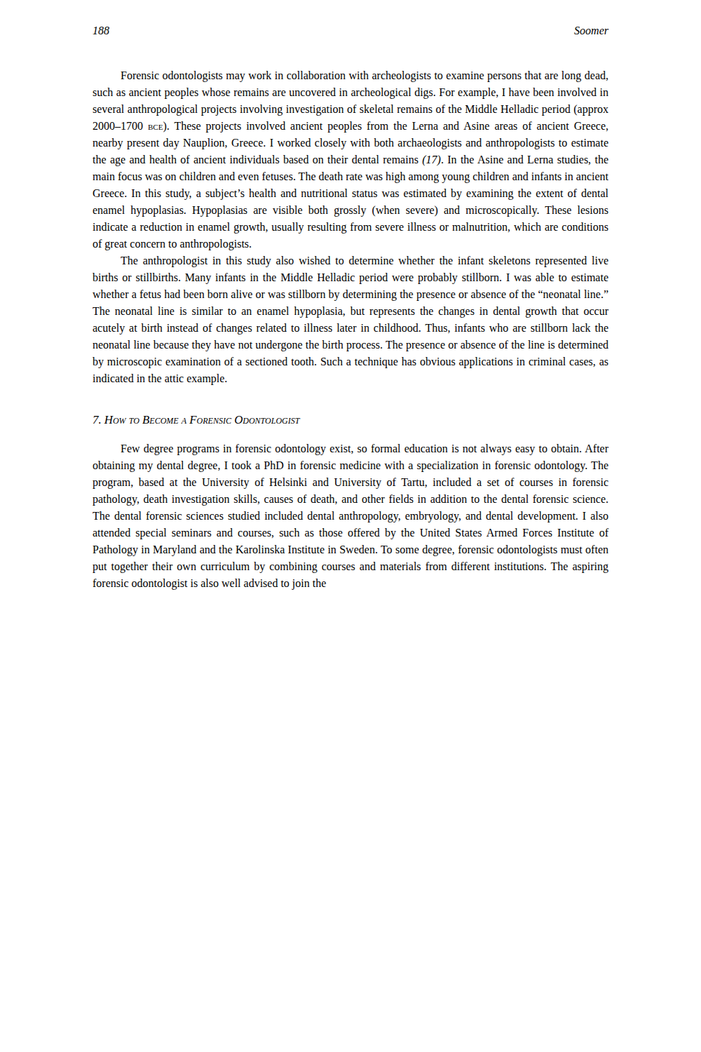188 Soomer
Forensic odontologists may work in collaboration with archeologists to examine persons that are long dead, such as ancient peoples whose remains are uncovered in archeological digs. For example, I have been involved in several anthropological projects involving investigation of skeletal remains of the Middle Helladic period (approx 2000–1700 bce). These projects involved ancient peoples from the Lerna and Asine areas of ancient Greece, nearby present day Nauplion, Greece. I worked closely with both archaeologists and anthropologists to estimate the age and health of ancient individuals based on their dental remains (17). In the Asine and Lerna studies, the main focus was on children and even fetuses. The death rate was high among young children and infants in ancient Greece. In this study, a subject’s health and nutritional status was estimated by examining the extent of dental enamel hypoplasias. Hypoplasias are visible both grossly (when severe) and microscopically. These lesions indicate a reduction in enamel growth, usually resulting from severe illness or malnutrition, which are conditions of great concern to anthropologists.
The anthropologist in this study also wished to determine whether the infant skeletons represented live births or stillbirths. Many infants in the Middle Helladic period were probably stillborn. I was able to estimate whether a fetus had been born alive or was stillborn by determining the presence or absence of the “neonatal line.” The neonatal line is similar to an enamel hypoplasia, but represents the changes in dental growth that occur acutely at birth instead of changes related to illness later in childhood. Thus, infants who are stillborn lack the neonatal line because they have not undergone the birth process. The presence or absence of the line is determined by microscopic examination of a sectioned tooth. Such a technique has obvious applications in criminal cases, as indicated in the attic example.
7. How to Become a Forensic Odontologist
Few degree programs in forensic odontology exist, so formal education is not always easy to obtain. After obtaining my dental degree, I took a PhD in forensic medicine with a specialization in forensic odontology. The program, based at the University of Helsinki and University of Tartu, included a set of courses in forensic pathology, death investigation skills, causes of death, and other fields in addition to the dental forensic science. The dental forensic sciences studied included dental anthropology, embryology, and dental development. I also attended special seminars and courses, such as those offered by the United States Armed Forces Institute of Pathology in Maryland and the Karolinska Institute in Sweden. To some degree, forensic odontologists must often put together their own curriculum by combining courses and materials from different institutions. The aspiring forensic odontologist is also well advised to join the